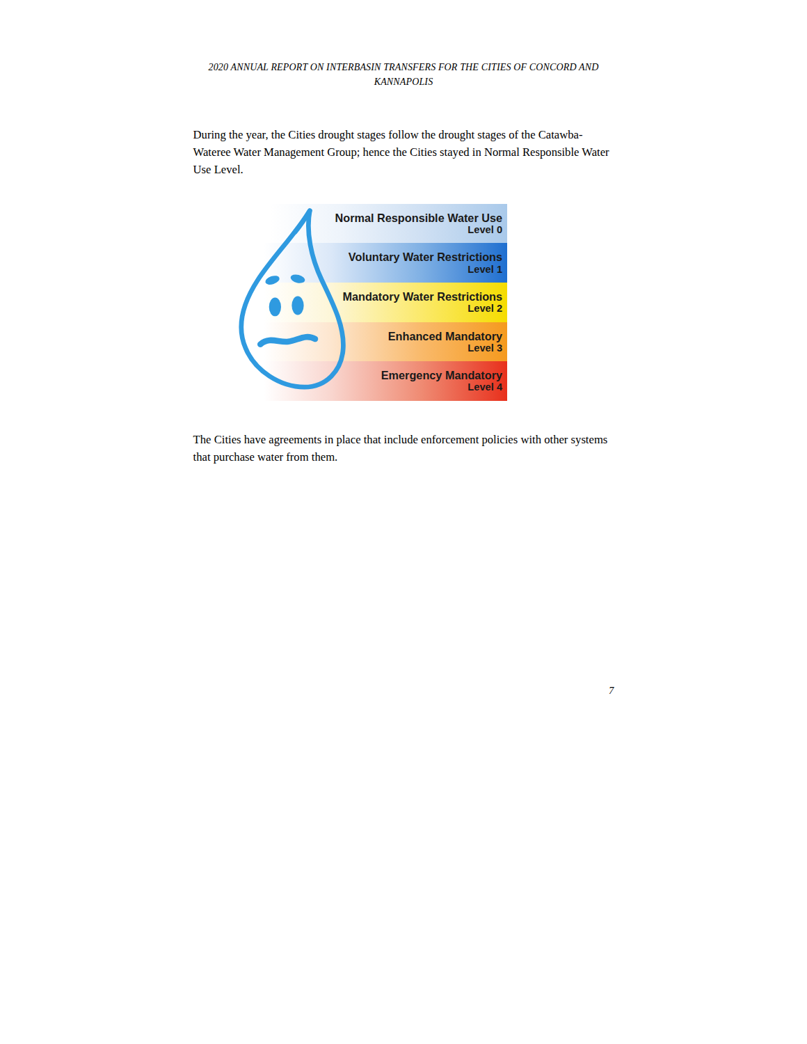2020 ANNUAL REPORT ON INTERBASIN TRANSFERS FOR THE CITIES OF CONCORD AND KANNAPOLIS
During the year, the Cities drought stages follow the drought stages of the Catawba-Wateree Water Management Group; hence the Cities stayed in Normal Responsible Water Use Level.
Normal Responsible Water Use
Level 0
Voluntary Water Restrictions
Level 1
Mandatory Water Restrictions
Level 2
Enhanced Mandatory
Level 3
Emergency Mandatory
Level 4
The Cities have agreements in place that include enforcement policies with other systems that purchase water from them.
7